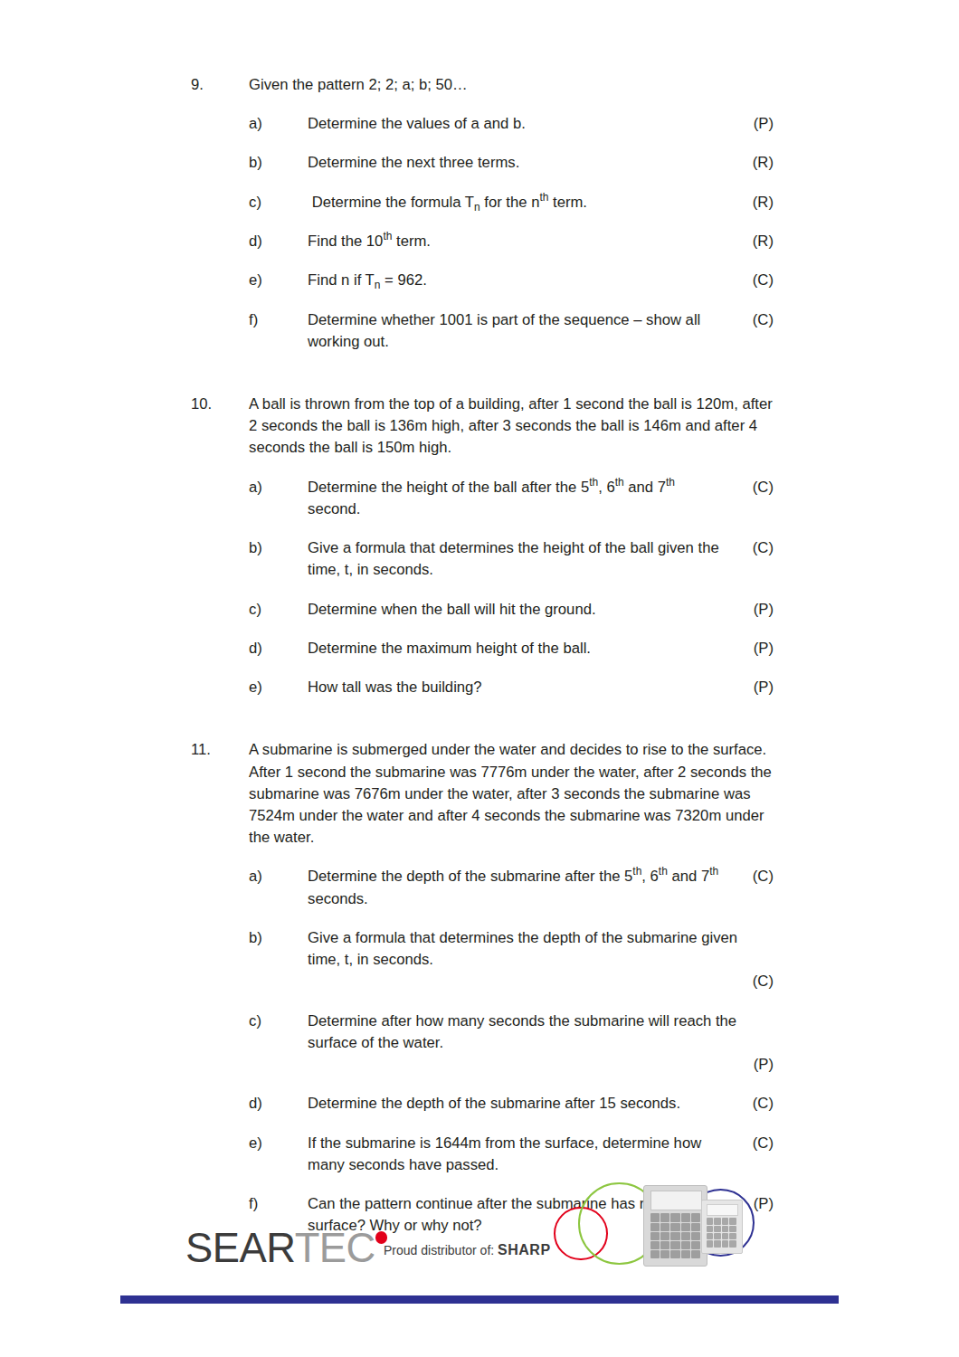9.
Given the pattern 2; 2; a; b; 50…
a)
Determine the values of a and b.
(P)
b)
Determine the next three terms.
(R)
c)
Determine the formula Tn for the nth term.
(R)
d)
Find the 10th term.
(R)
e)
Find n if Tn = 962.
(C)
f)
Determine whether 1001 is part of the sequence – show all working out.
(C)
10.
A ball is thrown from the top of a building, after 1 second the ball is 120m, after 2 seconds the ball is 136m high, after 3 seconds the ball is 146m and after 4 seconds the ball is 150m high.
a)
Determine the height of the ball after the 5th, 6th and 7th second.
(C)
b)
Give a formula that determines the height of the ball given the time, t, in seconds.
(C)
c)
Determine when the ball will hit the ground.
(P)
d)
Determine the maximum height of the ball.
(P)
e)
How tall was the building?
(P)
11.
A submarine is submerged under the water and decides to rise to the surface. After 1 second the submarine was 7776m under the water, after 2 seconds the submarine was 7676m under the water, after 3 seconds the submarine was 7524m under the water and after 4 seconds the submarine was 7320m under the water.
a)
Determine the depth of the submarine after the 5th, 6th and 7th seconds.
(C)
b)
Give a formula that determines the depth of the submarine given time, t, in seconds. (C)
c)
Determine after how many seconds the submarine will reach the surface of the water. (P)
d)
Determine the depth of the submarine after 15 seconds.
(C)
e)
If the submarine is 1644m from the surface, determine how many seconds have passed.
(C)
f)
Can the pattern continue after the submarine has reached the surface? Why or why not?
(P)
SEAR TEC
Proud distributor of: SHARP